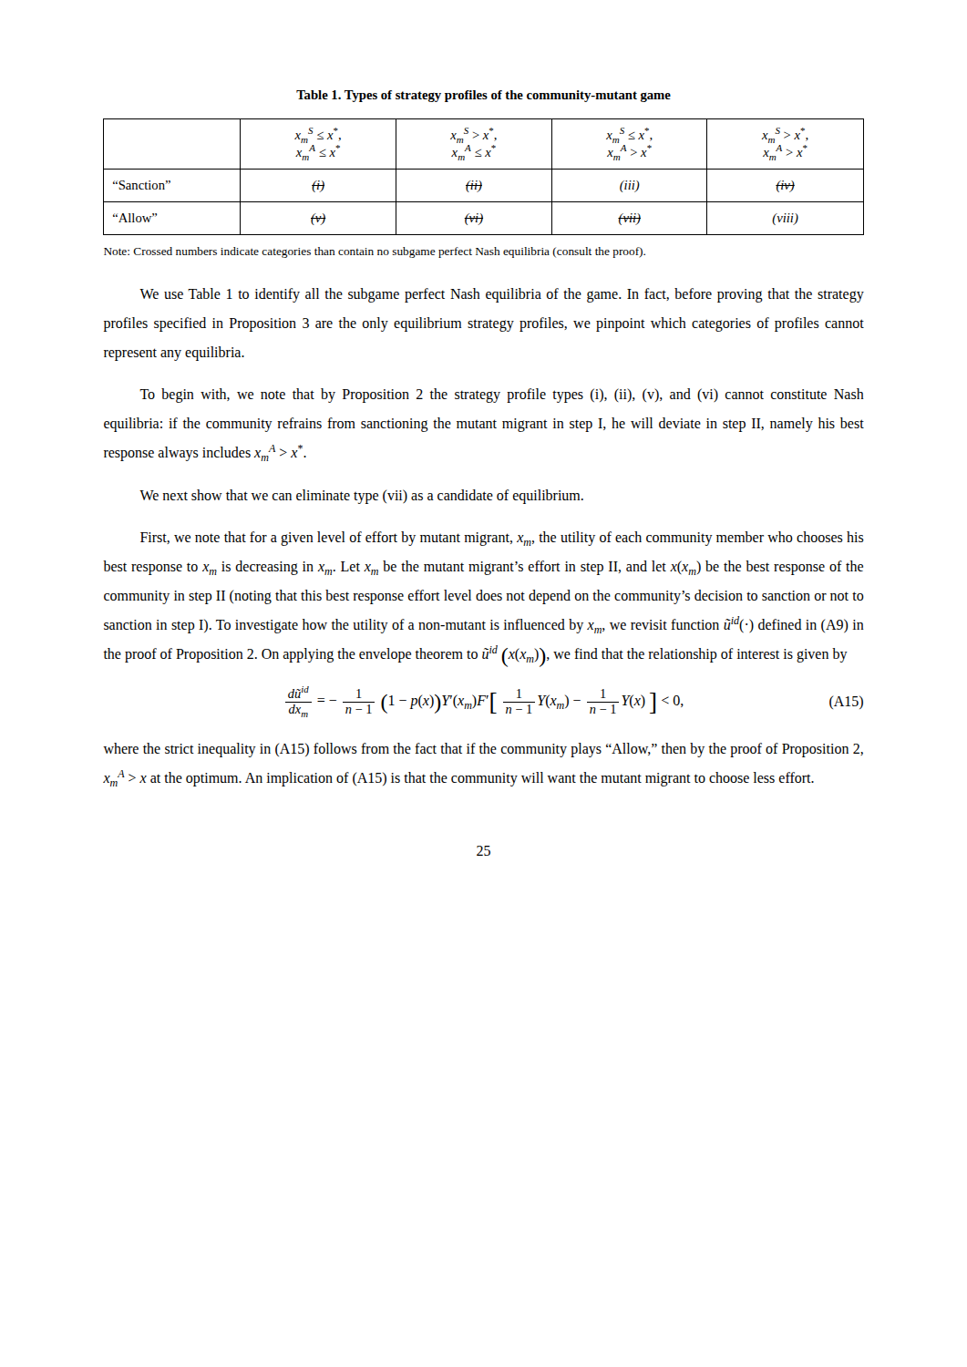Table 1. Types of strategy profiles of the community-mutant game
| | x m S ≤ x * , x m A ≤ x * | x m S > x * , x m A ≤ x * | x m S ≤ x * , x m A > x * | x m S > x * , x m A > x * |
| “Sanction” | (i) | (ii) | (iii) | (iv) |
| “Allow” | (v) | (vi) | (vii) | (viii) |
Note: Crossed numbers indicate categories than contain no subgame perfect Nash equilibria (consult the proof).
We use Table 1 to identify all the subgame perfect Nash equilibria of the game. In fact, before proving that the strategy profiles specified in Proposition 3 are the only equilibrium strategy profiles, we pinpoint which categories of profiles cannot represent any equilibria.
To begin with, we note that by Proposition 2 the strategy profile types (i), (ii), (v), and (vi) cannot constitute Nash equilibria: if the community refrains from sanctioning the mutant migrant in step I, he will deviate in step II, namely his best response always includes xmA > x*.
We next show that we can eliminate type (vii) as a candidate of equilibrium.
First, we note that for a given level of effort by mutant migrant, xm, the utility of each community member who chooses his best response to xm is decreasing in xm. Let xm be the mutant migrant’s effort in step II, and let x(xm) be the best response of the community in step II (noting that this best response effort level does not depend on the community’s decision to sanction or not to sanction in step I). To investigate how the utility of a non-mutant is influenced by xm, we revisit function ũid(·) defined in (A9) in the proof of Proposition 2. On applying the envelope theorem to ũid (x(xm)), we find that the relationship of interest is given by
dũid dxm = − 1 n − 1 (1 − p(x)) Y′(xm)F′[ 1 n − 1 Y(xm) − 1 n − 1 Y(x) ] < 0, (A15)
where the strict inequality in (A15) follows from the fact that if the community plays “Allow,” then by the proof of Proposition 2, xmA > x at the optimum. An implication of (A15) is that the community will want the mutant migrant to choose less effort.
25